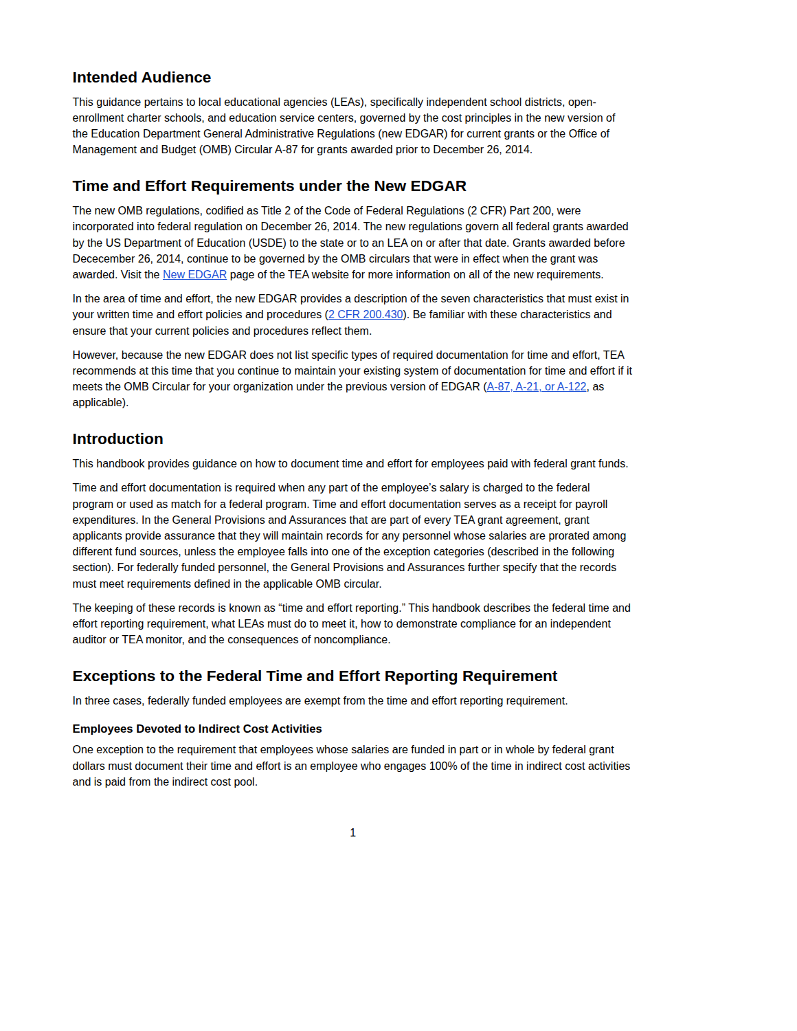Intended Audience
This guidance pertains to local educational agencies (LEAs), specifically independent school districts, open-enrollment charter schools, and education service centers, governed by the cost principles in the new version of the Education Department General Administrative Regulations (new EDGAR) for current grants or the Office of Management and Budget (OMB) Circular A-87 for grants awarded prior to December 26, 2014.
Time and Effort Requirements under the New EDGAR
The new OMB regulations, codified as Title 2 of the Code of Federal Regulations (2 CFR) Part 200, were incorporated into federal regulation on December 26, 2014. The new regulations govern all federal grants awarded by the US Department of Education (USDE) to the state or to an LEA on or after that date. Grants awarded before Dececember 26, 2014, continue to be governed by the OMB circulars that were in effect when the grant was awarded. Visit the New EDGAR page of the TEA website for more information on all of the new requirements.
In the area of time and effort, the new EDGAR provides a description of the seven characteristics that must exist in your written time and effort policies and procedures (2 CFR 200.430). Be familiar with these characteristics and ensure that your current policies and procedures reflect them.
However, because the new EDGAR does not list specific types of required documentation for time and effort, TEA recommends at this time that you continue to maintain your existing system of documentation for time and effort if it meets the OMB Circular for your organization under the previous version of EDGAR (A-87, A-21, or A-122, as applicable).
Introduction
This handbook provides guidance on how to document time and effort for employees paid with federal grant funds.
Time and effort documentation is required when any part of the employee’s salary is charged to the federal program or used as match for a federal program. Time and effort documentation serves as a receipt for payroll expenditures. In the General Provisions and Assurances that are part of every TEA grant agreement, grant applicants provide assurance that they will maintain records for any personnel whose salaries are prorated among different fund sources, unless the employee falls into one of the exception categories (described in the following section). For federally funded personnel, the General Provisions and Assurances further specify that the records must meet requirements defined in the applicable OMB circular.
The keeping of these records is known as “time and effort reporting.” This handbook describes the federal time and effort reporting requirement, what LEAs must do to meet it, how to demonstrate compliance for an independent auditor or TEA monitor, and the consequences of noncompliance.
Exceptions to the Federal Time and Effort Reporting Requirement
In three cases, federally funded employees are exempt from the time and effort reporting requirement.
Employees Devoted to Indirect Cost Activities
One exception to the requirement that employees whose salaries are funded in part or in whole by federal grant dollars must document their time and effort is an employee who engages 100% of the time in indirect cost activities and is paid from the indirect cost pool.
1